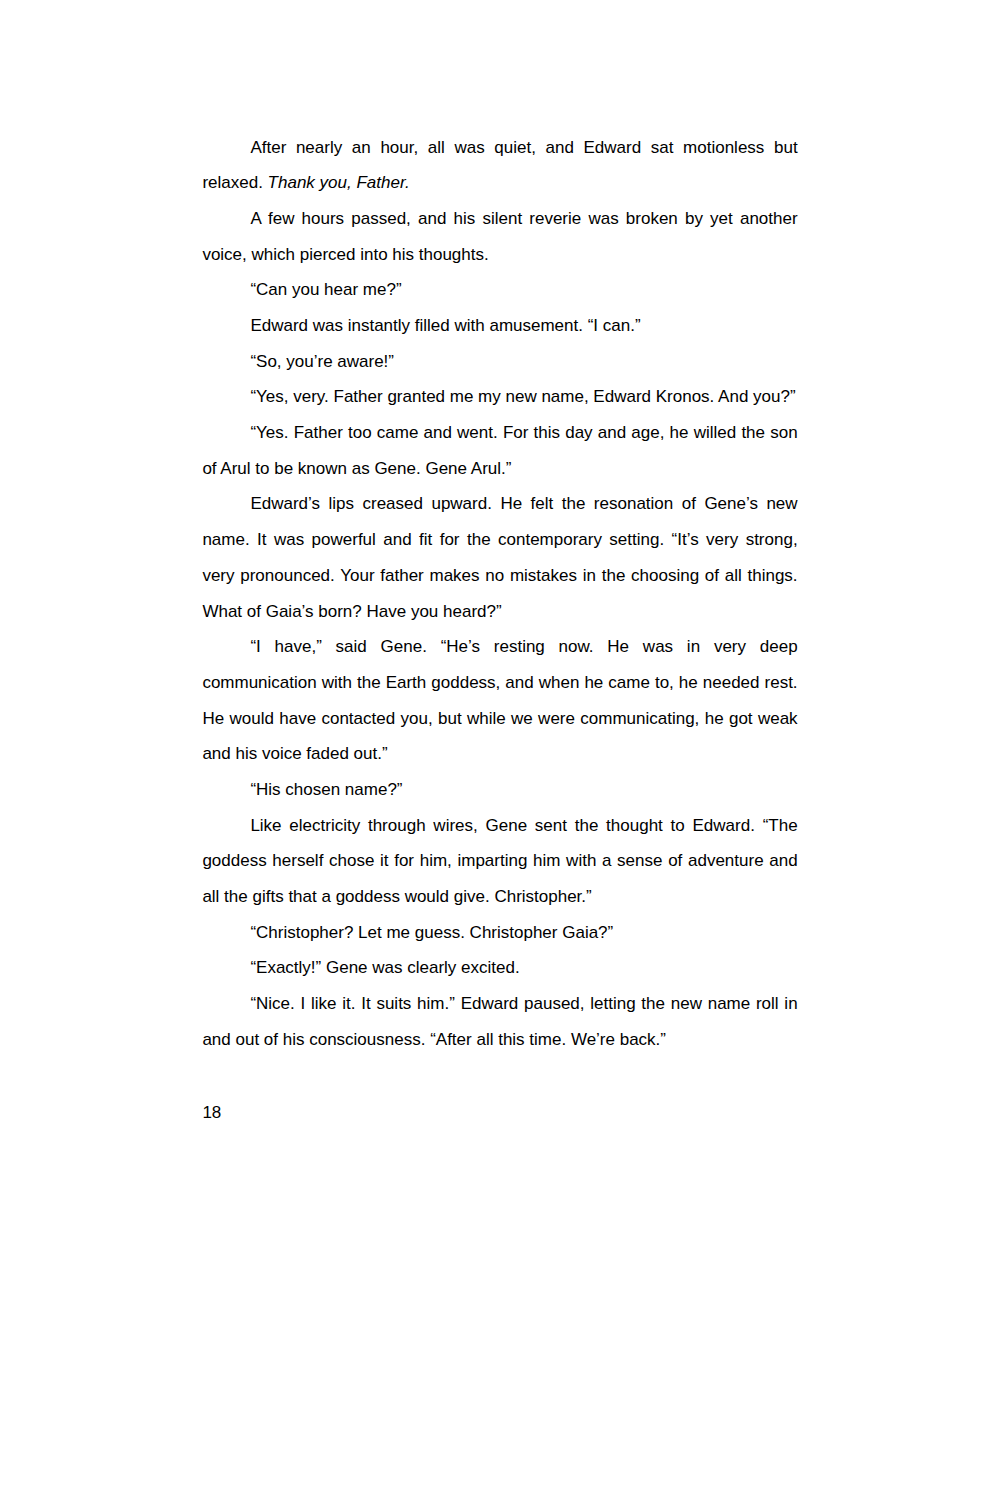After nearly an hour, all was quiet, and Edward sat motionless but relaxed. Thank you, Father.
A few hours passed, and his silent reverie was broken by yet another voice, which pierced into his thoughts.
“Can you hear me?”
Edward was instantly filled with amusement. “I can.”
“So, you’re aware!”
“Yes, very. Father granted me my new name, Edward Kronos. And you?”
“Yes. Father too came and went. For this day and age, he willed the son of Arul to be known as Gene. Gene Arul.”
Edward’s lips creased upward. He felt the resonation of Gene’s new name. It was powerful and fit for the contemporary setting. “It’s very strong, very pronounced. Your father makes no mistakes in the choosing of all things. What of Gaia’s born? Have you heard?”
“I have,” said Gene. “He’s resting now. He was in very deep communication with the Earth goddess, and when he came to, he needed rest. He would have contacted you, but while we were communicating, he got weak and his voice faded out.”
“His chosen name?”
Like electricity through wires, Gene sent the thought to Edward. “The goddess herself chose it for him, imparting him with a sense of adventure and all the gifts that a goddess would give. Christopher.”
“Christopher? Let me guess. Christopher Gaia?”
“Exactly!” Gene was clearly excited.
“Nice. I like it. It suits him.” Edward paused, letting the new name roll in and out of his consciousness. “After all this time. We’re back.”
18